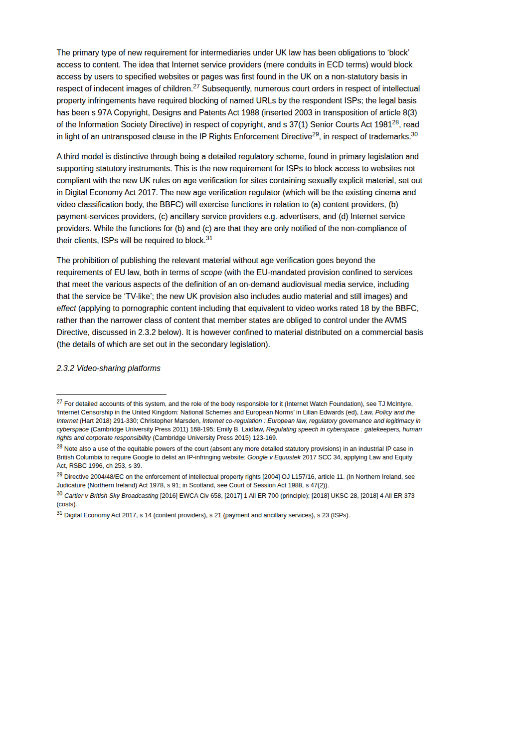The primary type of new requirement for intermediaries under UK law has been obligations to ‘block’ access to content. The idea that Internet service providers (mere conduits in ECD terms) would block access by users to specified websites or pages was first found in the UK on a non-statutory basis in respect of indecent images of children.27 Subsequently, numerous court orders in respect of intellectual property infringements have required blocking of named URLs by the respondent ISPs; the legal basis has been s 97A Copyright, Designs and Patents Act 1988 (inserted 2003 in transposition of article 8(3) of the Information Society Directive) in respect of copyright, and s 37(1) Senior Courts Act 198128, read in light of an untransposed clause in the IP Rights Enforcement Directive29, in respect of trademarks.30
A third model is distinctive through being a detailed regulatory scheme, found in primary legislation and supporting statutory instruments. This is the new requirement for ISPs to block access to websites not compliant with the new UK rules on age verification for sites containing sexually explicit material, set out in Digital Economy Act 2017. The new age verification regulator (which will be the existing cinema and video classification body, the BBFC) will exercise functions in relation to (a) content providers, (b) payment-services providers, (c) ancillary service providers e.g. advertisers, and (d) Internet service providers. While the functions for (b) and (c) are that they are only notified of the non-compliance of their clients, ISPs will be required to block.31
The prohibition of publishing the relevant material without age verification goes beyond the requirements of EU law, both in terms of scope (with the EU-mandated provision confined to services that meet the various aspects of the definition of an on-demand audiovisual media service, including that the service be ‘TV-like’; the new UK provision also includes audio material and still images) and effect (applying to pornographic content including that equivalent to video works rated 18 by the BBFC, rather than the narrower class of content that member states are obliged to control under the AVMS Directive, discussed in 2.3.2 below). It is however confined to material distributed on a commercial basis (the details of which are set out in the secondary legislation).
2.3.2 Video-sharing platforms
27 For detailed accounts of this system, and the role of the body responsible for it (Internet Watch Foundation), see TJ McIntyre, ‘Internet Censorship in the United Kingdom: National Schemes and European Norms’ in Lilian Edwards (ed), Law, Policy and the Internet (Hart 2018) 291-330; Christopher Marsden, Internet co-regulation : European law, regulatory governance and legitimacy in cyberspace (Cambridge University Press 2011) 168-195; Emily B. Laidlaw, Regulating speech in cyberspace : gatekeepers, human rights and corporate responsibility (Cambridge University Press 2015) 123-169.
28 Note also a use of the equitable powers of the court (absent any more detailed statutory provisions) in an industrial IP case in British Columbia to require Google to delist an IP-infringing website: Google v Equustek 2017 SCC 34, applying Law and Equity Act, RSBC 1996, ch 253, s 39.
29 Directive 2004/48/EC on the enforcement of intellectual property rights [2004] OJ L157/16, article 11. (In Northern Ireland, see Judicature (Northern Ireland) Act 1978, s 91; in Scotland, see Court of Session Act 1988, s 47(2)).
30 Cartier v British Sky Broadcasting [2016] EWCA Civ 658, [2017] 1 All ER 700 (principle); [2018] UKSC 28, [2018] 4 All ER 373 (costs).
31 Digital Economy Act 2017, s 14 (content providers), s 21 (payment and ancillary services), s 23 (ISPs).